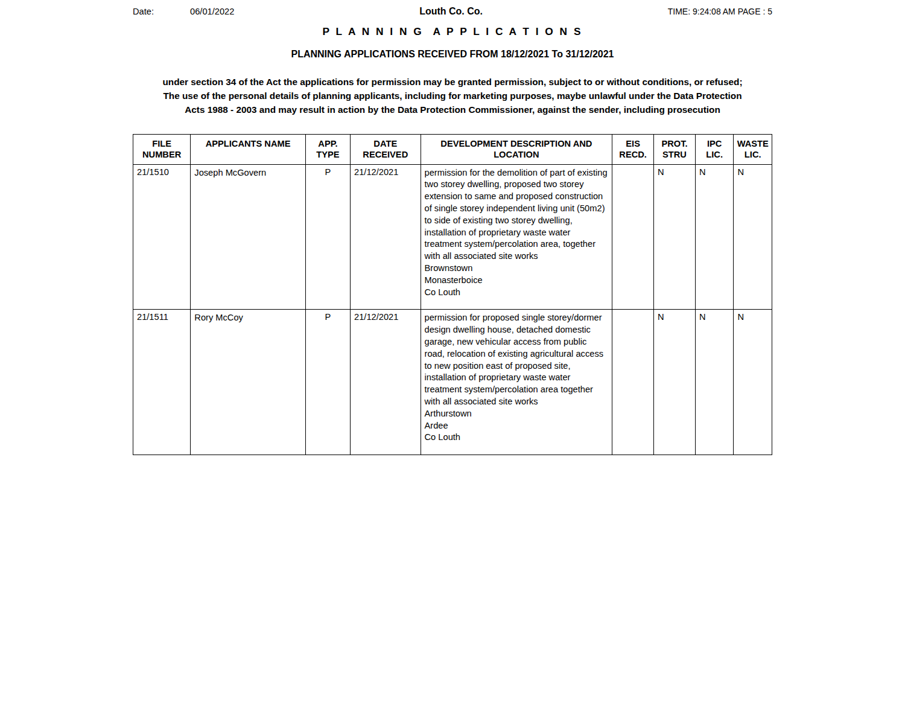Date: 06/01/2022
Louth Co. Co.
TIME: 9:24:08 AM PAGE : 5
P L A N N I N G A P P L I C A T I O N S
PLANNING APPLICATIONS RECEIVED FROM 18/12/2021 To 31/12/2021
under section 34 of the Act the applications for permission may be granted permission, subject to or without conditions, or refused;
The use of the personal details of planning applicants, including for marketing purposes, maybe unlawful under the Data Protection
Acts 1988 - 2003 and may result in action by the Data Protection Commissioner, against the sender, including prosecution
| FILE NUMBER | APPLICANTS NAME | APP. TYPE | DATE RECEIVED | DEVELOPMENT DESCRIPTION AND LOCATION | EIS RECD. | PROT. STRU | IPC LIC. | WASTE LIC. |
| --- | --- | --- | --- | --- | --- | --- | --- | --- |
| 21/1510 | Joseph McGovern | P | 21/12/2021 | permission for the demolition of part of existing two storey dwelling, proposed two storey extension to same and proposed construction of single storey independent living unit (50m2) to side of existing two storey dwelling, installation of proprietary waste water treatment system/percolation area, together with all associated site works Brownstown Monasterboice Co Louth | | N | N | N |
| 21/1511 | Rory McCoy | P | 21/12/2021 | permission for proposed single storey/dormer design dwelling house, detached domestic garage, new vehicular access from public road, relocation of existing agricultural access to new position east of proposed site, installation of proprietary waste water treatment system/percolation area together with all associated site works Arthurstown Ardee Co Louth | | N | N | N |